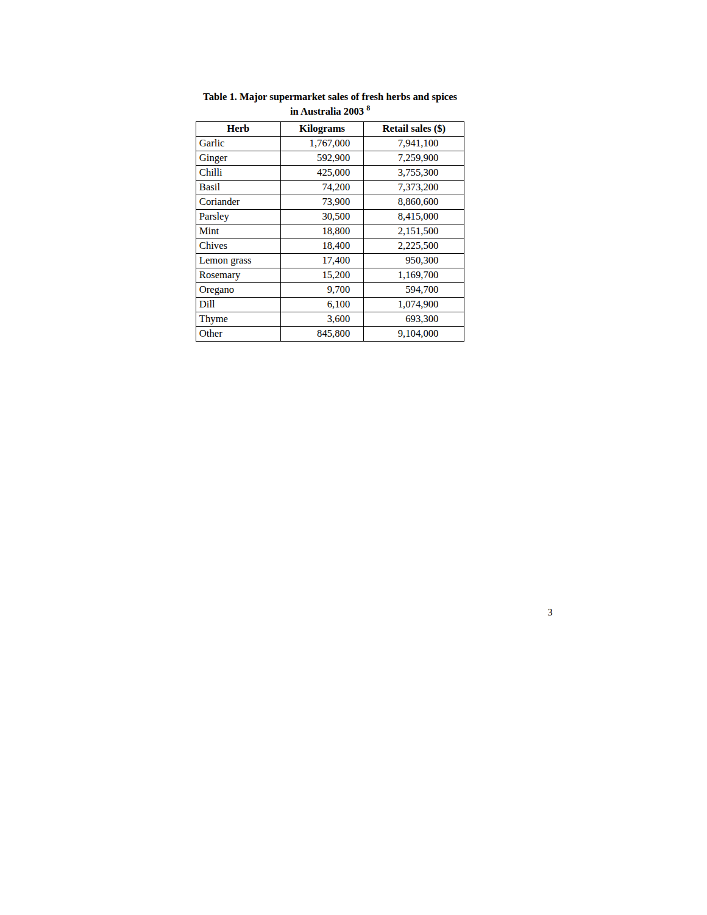Table 1. Major supermarket sales of fresh herbs and spices
in Australia 2003 8
| Herb | Kilograms | Retail sales ($) |
| --- | --- | --- |
| Garlic | 1,767,000 | 7,941,100 |
| Ginger | 592,900 | 7,259,900 |
| Chilli | 425,000 | 3,755,300 |
| Basil | 74,200 | 7,373,200 |
| Coriander | 73,900 | 8,860,600 |
| Parsley | 30,500 | 8,415,000 |
| Mint | 18,800 | 2,151,500 |
| Chives | 18,400 | 2,225,500 |
| Lemon grass | 17,400 | 950,300 |
| Rosemary | 15,200 | 1,169,700 |
| Oregano | 9,700 | 594,700 |
| Dill | 6,100 | 1,074,900 |
| Thyme | 3,600 | 693,300 |
| Other | 845,800 | 9,104,000 |
3